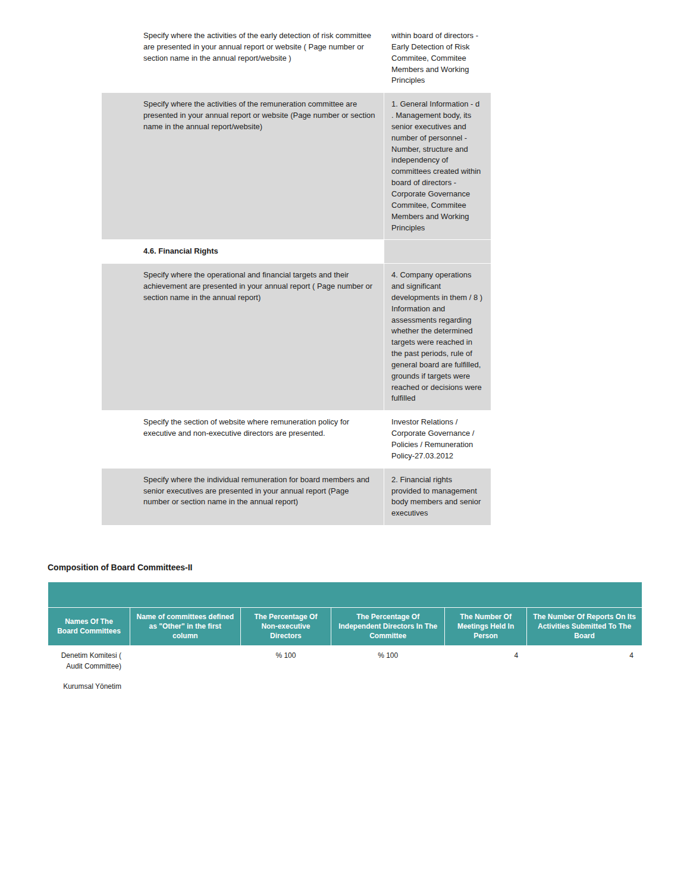| Specify where the activities of the early detection of risk committee are presented in your annual report or website ( Page number or section name in the annual report/website ) | within board of directors - Early Detection of Risk Commitee, Commitee Members and Working Principles | |
| Specify where the activities of the remuneration committee are presented in your annual report or website (Page number or section name in the annual report/website) | 1. General Information - d . Management body, its senior executives and number of personnel - Number, structure and independency of committees created within board of directors - Corporate Governance Commitee, Commitee Members and Working Principles | |
| 4.6. Financial Rights | | |
| Specify where the operational and financial targets and their achievement are presented in your annual report ( Page number or section name in the annual report) | 4. Company operations and significant developments in them / 8 ) Information and assessments regarding whether the determined targets were reached in the past periods, rule of general board are fulfilled, grounds if targets were reached or decisions were fulfilled | |
| Specify the section of website where remuneration policy for executive and non-executive directors are presented. | Investor Relations / Corporate Governance / Policies / Remuneration Policy-27.03.2012 | |
| Specify where the individual remuneration for board members and senior executives are presented in your annual report (Page number or section name in the annual report) | 2. Financial rights provided to management body members and senior executives | |
Composition of Board Committees-II
| Names Of The Board Committees | Name of committees defined as "Other" in the first column | The Percentage Of Non-executive Directors | The Percentage Of Independent Directors In The Committee | The Number Of Meetings Held In Person | The Number Of Reports On Its Activities Submitted To The Board |
| --- | --- | --- | --- | --- | --- |
| Denetim Komitesi ( Audit Committee) | | % 100 | % 100 | 4 | 4 |
| Kurumsal Yönetim | | | | | |